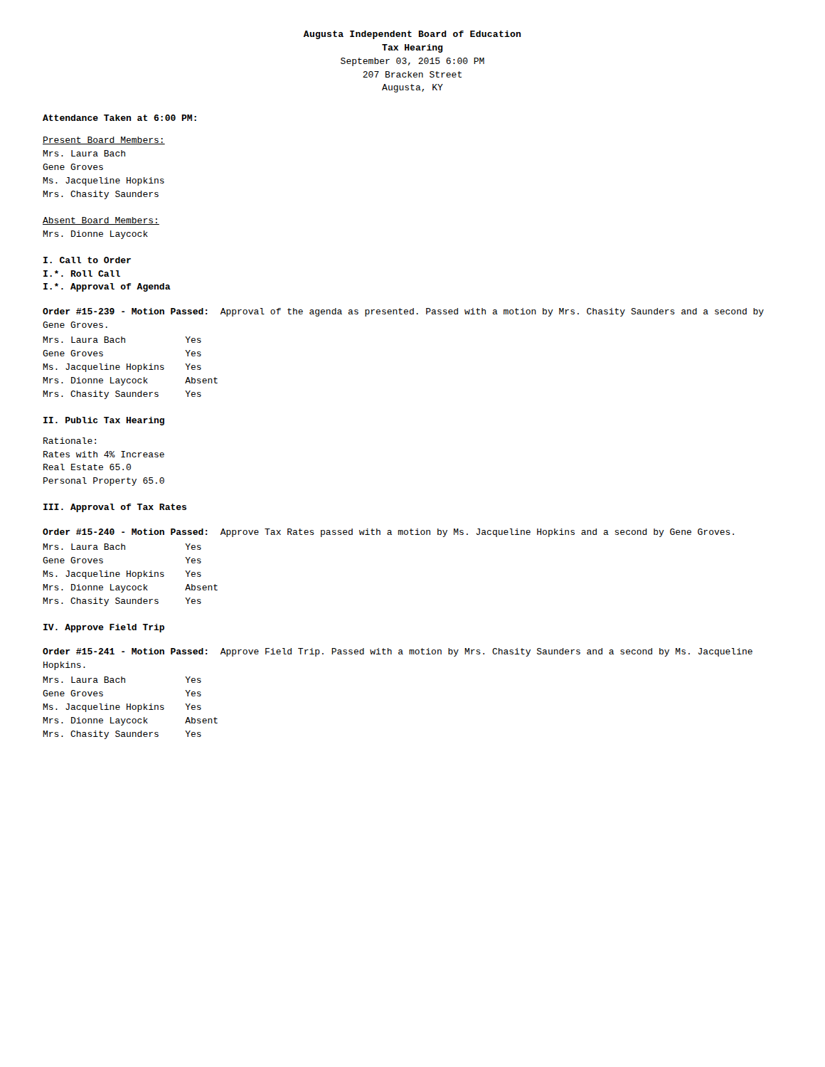Augusta Independent Board of Education
Tax Hearing
September 03, 2015 6:00 PM
207 Bracken Street
Augusta, KY
Attendance Taken at 6:00 PM:
Present Board Members:
Mrs. Laura Bach
Gene Groves
Ms. Jacqueline Hopkins
Mrs. Chasity Saunders
Absent Board Members:
Mrs. Dionne Laycock
I. Call to Order
I.*. Roll Call
I.*. Approval of Agenda
Order #15-239 - Motion Passed: Approval of the agenda as presented. Passed with a motion by Mrs. Chasity Saunders and a second by Gene Groves.
| Mrs. Laura Bach | Yes |
| Gene Groves | Yes |
| Ms. Jacqueline Hopkins | Yes |
| Mrs. Dionne Laycock | Absent |
| Mrs. Chasity Saunders | Yes |
II. Public Tax Hearing
Rationale:
Rates with 4% Increase
Real Estate 65.0
Personal Property 65.0
III. Approval of Tax Rates
Order #15-240 - Motion Passed: Approve Tax Rates passed with a motion by Ms. Jacqueline Hopkins and a second by Gene Groves.
| Mrs. Laura Bach | Yes |
| Gene Groves | Yes |
| Ms. Jacqueline Hopkins | Yes |
| Mrs. Dionne Laycock | Absent |
| Mrs. Chasity Saunders | Yes |
IV. Approve Field Trip
Order #15-241 - Motion Passed: Approve Field Trip. Passed with a motion by Mrs. Chasity Saunders and a second by Ms. Jacqueline Hopkins.
| Mrs. Laura Bach | Yes |
| Gene Groves | Yes |
| Ms. Jacqueline Hopkins | Yes |
| Mrs. Dionne Laycock | Absent |
| Mrs. Chasity Saunders | Yes |